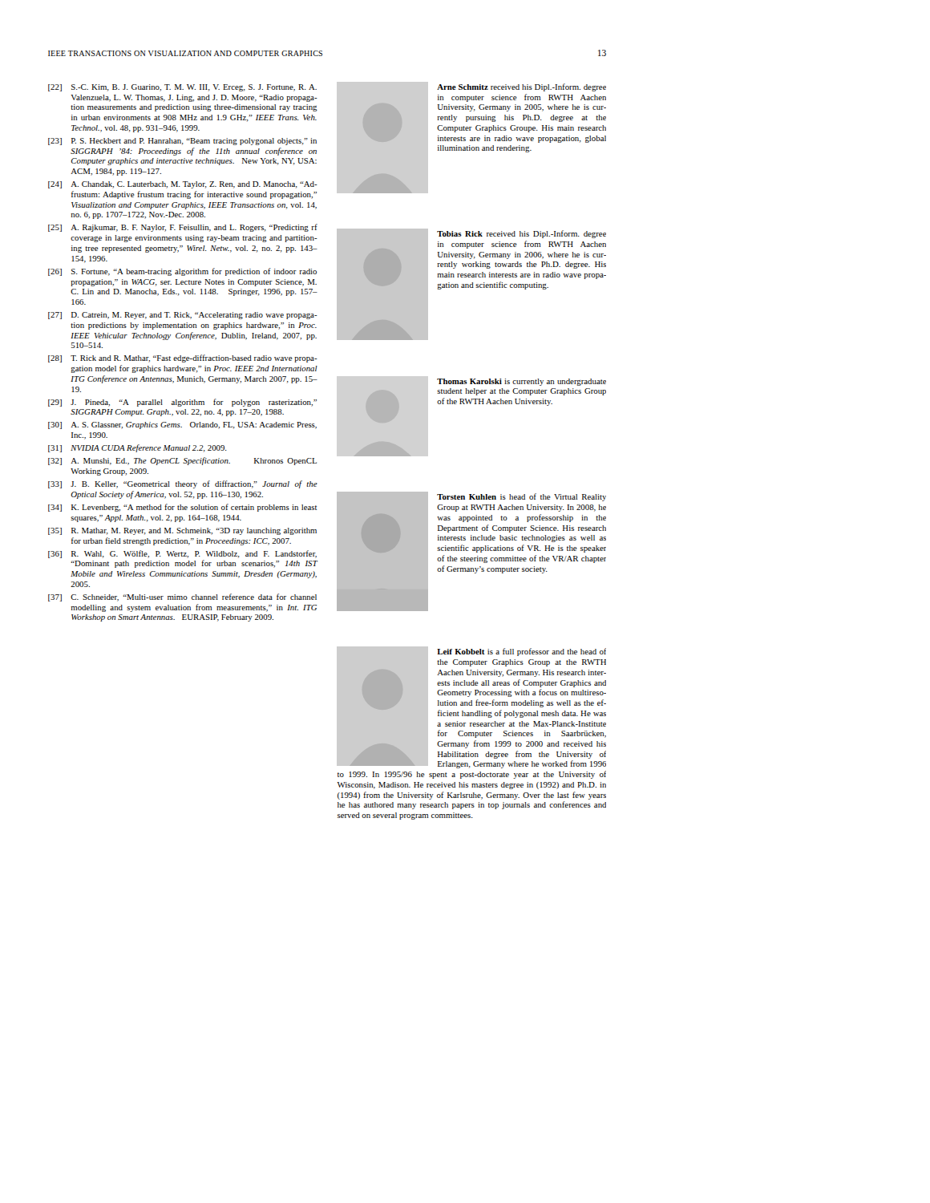IEEE Transactions on Visualization and Computer Graphics 13
[22] S.-C. Kim, B. J. Guarino, T. M. W. III, V. Erceg, S. J. Fortune, R. A. Valenzuela, L. W. Thomas, J. Ling, and J. D. Moore, “Radio propagation measurements and prediction using three-dimensional ray tracing in urban environments at 908 MHz and 1.9 GHz,” IEEE Trans. Veh. Technol., vol. 48, pp. 931–946, 1999.
[23] P. S. Heckbert and P. Hanrahan, “Beam tracing polygonal objects,” in SIGGRAPH ’84: Proceedings of the 11th annual conference on Computer graphics and interactive techniques. New York, NY, USA: ACM, 1984, pp. 119–127.
[24] A. Chandak, C. Lauterbach, M. Taylor, Z. Ren, and D. Manocha, “Ad-frustum: Adaptive frustum tracing for interactive sound propagation,” Visualization and Computer Graphics, IEEE Transactions on, vol. 14, no. 6, pp. 1707–1722, Nov.-Dec. 2008.
[25] A. Rajkumar, B. F. Naylor, F. Feisullin, and L. Rogers, “Predicting rf coverage in large environments using ray-beam tracing and partitioning tree represented geometry,” Wirel. Netw., vol. 2, no. 2, pp. 143–154, 1996.
[26] S. Fortune, “A beam-tracing algorithm for prediction of indoor radio propagation,” in WACG, ser. Lecture Notes in Computer Science, M. C. Lin and D. Manocha, Eds., vol. 1148. Springer, 1996, pp. 157–166.
[27] D. Catrein, M. Reyer, and T. Rick, “Accelerating radio wave propagation predictions by implementation on graphics hardware,” in Proc. IEEE Vehicular Technology Conference, Dublin, Ireland, 2007, pp. 510–514.
[28] T. Rick and R. Mathar, “Fast edge-diffraction-based radio wave propagation model for graphics hardware,” in Proc. IEEE 2nd International ITG Conference on Antennas, Munich, Germany, March 2007, pp. 15–19.
[29] J. Pineda, “A parallel algorithm for polygon rasterization,” SIGGRAPH Comput. Graph., vol. 22, no. 4, pp. 17–20, 1988.
[30] A. S. Glassner, Graphics Gems. Orlando, FL, USA: Academic Press, Inc., 1990.
[31] NVIDIA CUDA Reference Manual 2.2, 2009.
[32] A. Munshi, Ed., The OpenCL Specification. Khronos OpenCL Working Group, 2009.
[33] J. B. Keller, “Geometrical theory of diffraction,” Journal of the Optical Society of America, vol. 52, pp. 116–130, 1962.
[34] K. Levenberg, “A method for the solution of certain problems in least squares,” Appl. Math., vol. 2, pp. 164–168, 1944.
[35] R. Mathar, M. Reyer, and M. Schmeink, “3D ray launching algorithm for urban field strength prediction,” in Proceedings: ICC, 2007.
[36] R. Wahl, G. Wölfle, P. Wertz, P. Wildbolz, and F. Landstorfer, “Dominant path prediction model for urban scenarios,” 14th IST Mobile and Wireless Communications Summit, Dresden (Germany), 2005.
[37] C. Schneider, “Multi-user mimo channel reference data for channel modelling and system evaluation from measurements,” in Int. ITG Workshop on Smart Antennas. EURASIP, February 2009.
Arne Schmitz received his Dipl.-Inform. degree in computer science from RWTH Aachen University, Germany in 2005, where he is currently pursuing his Ph.D. degree at the Computer Graphics Groupe. His main research interests are in radio wave propagation, global illumination and rendering.
Tobias Rick received his Dipl.-Inform. degree in computer science from RWTH Aachen University, Germany in 2006, where he is currently working towards the Ph.D. degree. His main research interests are in radio wave propagation and scientific computing.
Thomas Karolski is currently an undergraduate student helper at the Computer Graphics Group of the RWTH Aachen University.
Torsten Kuhlen is head of the Virtual Reality Group at RWTH Aachen University. In 2008, he was appointed to a professorship in the Department of Computer Science. His research interests include basic technologies as well as scientific applications of VR. He is the speaker of the steering committee of the VR/AR chapter of Germany’s computer society.
Leif Kobbelt is a full professor and the head of the Computer Graphics Group at the RWTH Aachen University, Germany. His research interests include all areas of Computer Graphics and Geometry Processing with a focus on multiresolution and free-form modeling as well as the efficient handling of polygonal mesh data. He was a senior researcher at the Max-Planck-Institute for Computer Sciences in Saarbrücken, Germany from 1999 to 2000 and received his Habilitation degree from the University of Erlangen, Germany where he worked from 1996 to 1999. In 1995/96 he spent a post-doctorate year at the University of Wisconsin, Madison. He received his masters degree in (1992) and Ph.D. in (1994) from the University of Karlsruhe, Germany. Over the last few years he has authored many research papers in top journals and conferences and served on several program committees.